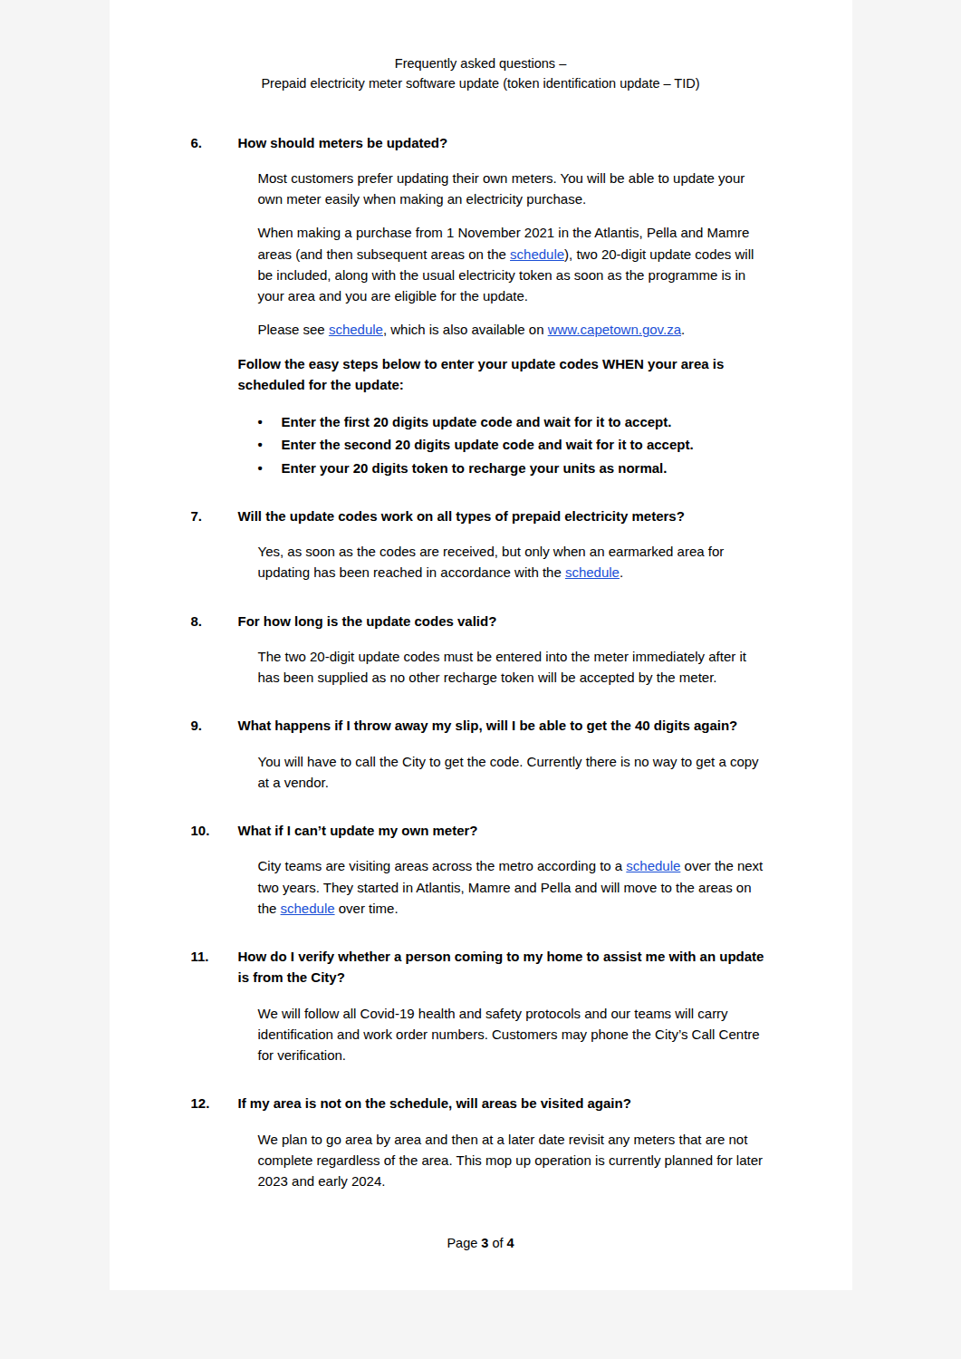Frequently asked questions –
Prepaid electricity meter software update (token identification update – TID)
How should meters be updated?
Most customers prefer updating their own meters. You will be able to update your own meter easily when making an electricity purchase.
When making a purchase from 1 November 2021 in the Atlantis, Pella and Mamre areas (and then subsequent areas on the schedule), two 20-digit update codes will be included, along with the usual electricity token as soon as the programme is in your area and you are eligible for the update.
Please see schedule, which is also available on www.capetown.gov.za.
Follow the easy steps below to enter your update codes WHEN your area is scheduled for the update:
Enter the first 20 digits update code and wait for it to accept.
Enter the second 20 digits update code and wait for it to accept.
Enter your 20 digits token to recharge your units as normal.
Will the update codes work on all types of prepaid electricity meters?
Yes, as soon as the codes are received, but only when an earmarked area for updating has been reached in accordance with the schedule.
For how long is the update codes valid?
The two 20-digit update codes must be entered into the meter immediately after it has been supplied as no other recharge token will be accepted by the meter.
What happens if I throw away my slip, will I be able to get the 40 digits again?
You will have to call the City to get the code. Currently there is no way to get a copy at a vendor.
What if I can’t update my own meter?
City teams are visiting areas across the metro according to a schedule over the next two years. They started in Atlantis, Mamre and Pella and will move to the areas on the schedule over time.
How do I verify whether a person coming to my home to assist me with an update is from the City?
We will follow all Covid-19 health and safety protocols and our teams will carry identification and work order numbers. Customers may phone the City’s Call Centre for verification.
If my area is not on the schedule, will areas be visited again?
We plan to go area by area and then at a later date revisit any meters that are not complete regardless of the area. This mop up operation is currently planned for later 2023 and early 2024.
Page 3 of 4